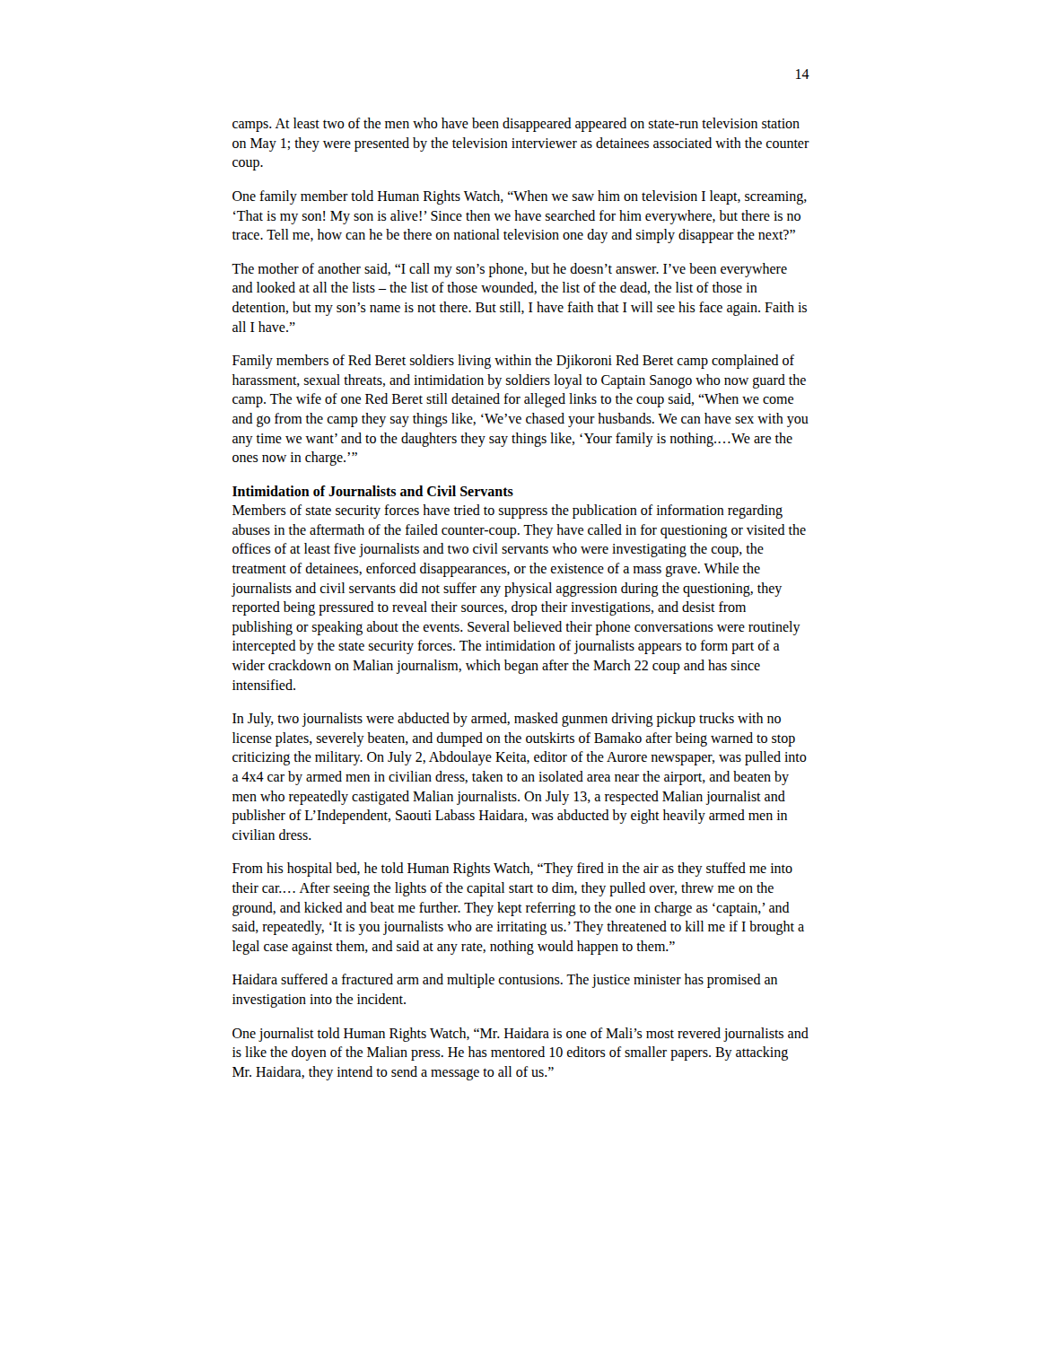14
camps. At least two of the men who have been disappeared appeared on state-run television station on May 1; they were presented by the television interviewer as detainees associated with the counter coup.
One family member told Human Rights Watch, “When we saw him on television I leapt, screaming, ‘That is my son! My son is alive!’ Since then we have searched for him everywhere, but there is no trace. Tell me, how can he be there on national television one day and simply disappear the next?”
The mother of another said, “I call my son’s phone, but he doesn’t answer. I’ve been everywhere and looked at all the lists – the list of those wounded, the list of the dead, the list of those in detention, but my son’s name is not there. But still, I have faith that I will see his face again. Faith is all I have.”
Family members of Red Beret soldiers living within the Djikoroni Red Beret camp complained of harassment, sexual threats, and intimidation by soldiers loyal to Captain Sanogo who now guard the camp. The wife of one Red Beret still detained for alleged links to the coup said, “When we come and go from the camp they say things like, ‘We’ve chased your husbands. We can have sex with you any time we want’ and to the daughters they say things like, ‘Your family is nothing.…We are the ones now in charge.’”
Intimidation of Journalists and Civil Servants
Members of state security forces have tried to suppress the publication of information regarding abuses in the aftermath of the failed counter-coup. They have called in for questioning or visited the offices of at least five journalists and two civil servants who were investigating the coup, the treatment of detainees, enforced disappearances, or the existence of a mass grave. While the journalists and civil servants did not suffer any physical aggression during the questioning, they reported being pressured to reveal their sources, drop their investigations, and desist from publishing or speaking about the events. Several believed their phone conversations were routinely intercepted by the state security forces. The intimidation of journalists appears to form part of a wider crackdown on Malian journalism, which began after the March 22 coup and has since intensified.
In July, two journalists were abducted by armed, masked gunmen driving pickup trucks with no license plates, severely beaten, and dumped on the outskirts of Bamako after being warned to stop criticizing the military. On July 2, Abdoulaye Keita, editor of the Aurore newspaper, was pulled into a 4x4 car by armed men in civilian dress, taken to an isolated area near the airport, and beaten by men who repeatedly castigated Malian journalists. On July 13, a respected Malian journalist and publisher of L’Independent, Saouti Labass Haidara, was abducted by eight heavily armed men in civilian dress.
From his hospital bed, he told Human Rights Watch, “They fired in the air as they stuffed me into their car.… After seeing the lights of the capital start to dim, they pulled over, threw me on the ground, and kicked and beat me further. They kept referring to the one in charge as ‘captain,’ and said, repeatedly, ‘It is you journalists who are irritating us.’ They threatened to kill me if I brought a legal case against them, and said at any rate, nothing would happen to them.”
Haidara suffered a fractured arm and multiple contusions. The justice minister has promised an investigation into the incident.
One journalist told Human Rights Watch, “Mr. Haidara is one of Mali’s most revered journalists and is like the doyen of the Malian press. He has mentored 10 editors of smaller papers. By attacking Mr. Haidara, they intend to send a message to all of us.”